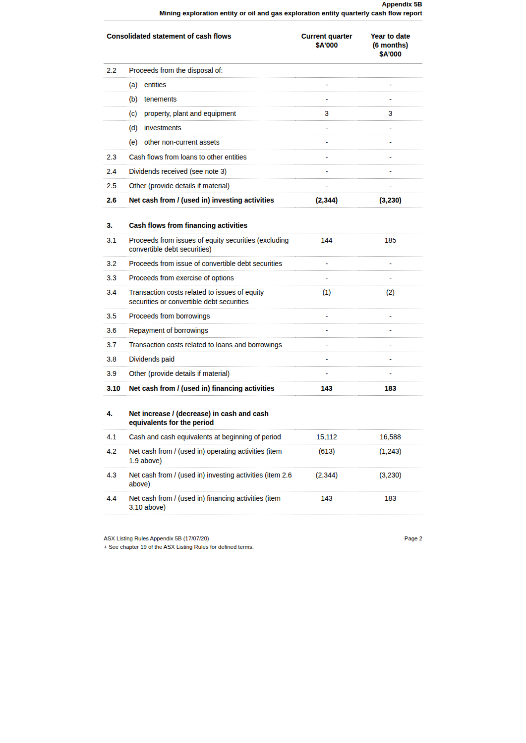Appendix 5B
Mining exploration entity or oil and gas exploration entity quarterly cash flow report
| Consolidated statement of cash flows | Current quarter $A’000 | Year to date (6 months) $A’000 |
| --- | --- | --- |
| 2.2 | Proceeds from the disposal of: | | |
| | (a) entities | - | - |
| | (b) tenements | - | - |
| | (c) property, plant and equipment | 3 | 3 |
| | (d) investments | - | - |
| | (e) other non-current assets | - | - |
| 2.3 | Cash flows from loans to other entities | - | - |
| 2.4 | Dividends received (see note 3) | - | - |
| 2.5 | Other (provide details if material) | - | - |
| 2.6 | Net cash from / (used in) investing activities | (2,344) | (3,230) |
| 3. | Cash flows from financing activities | | |
| 3.1 | Proceeds from issues of equity securities (excluding convertible debt securities) | 144 | 185 |
| 3.2 | Proceeds from issue of convertible debt securities | - | - |
| 3.3 | Proceeds from exercise of options | - | - |
| 3.4 | Transaction costs related to issues of equity securities or convertible debt securities | (1) | (2) |
| 3.5 | Proceeds from borrowings | - | - |
| 3.6 | Repayment of borrowings | - | - |
| 3.7 | Transaction costs related to loans and borrowings | - | - |
| 3.8 | Dividends paid | - | - |
| 3.9 | Other (provide details if material) | - | - |
| 3.10 | Net cash from / (used in) financing activities | 143 | 183 |
| 4. | Net increase / (decrease) in cash and cash equivalents for the period | | |
| 4.1 | Cash and cash equivalents at beginning of period | 15,112 | 16,588 |
| 4.2 | Net cash from / (used in) operating activities (item 1.9 above) | (613) | (1,243) |
| 4.3 | Net cash from / (used in) investing activities (item 2.6 above) | (2,344) | (3,230) |
| 4.4 | Net cash from / (used in) financing activities (item 3.10 above) | 143 | 183 |
ASX Listing Rules Appendix 5B (17/07/20) Page 2 + See chapter 19 of the ASX Listing Rules for defined terms.